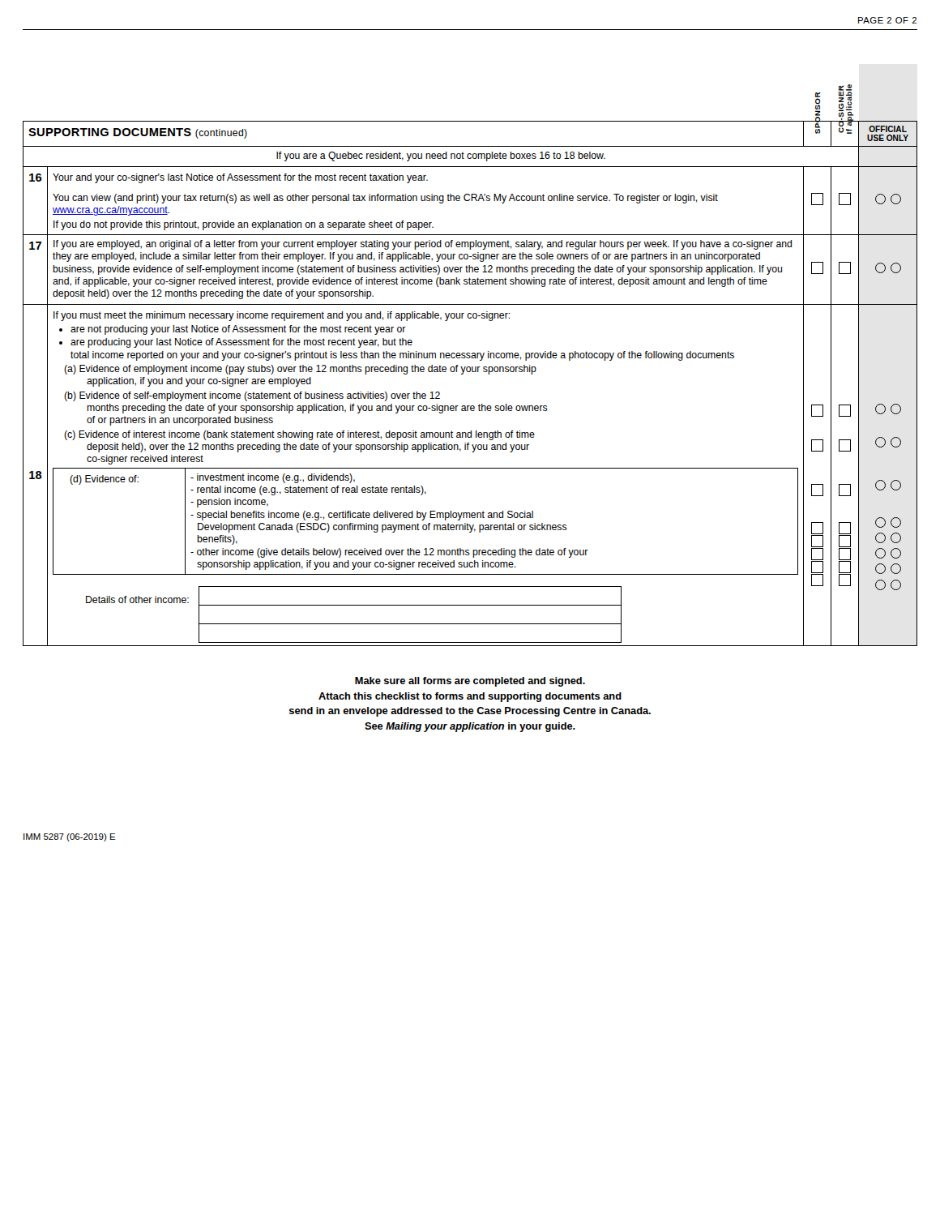PAGE 2 OF 2
| | | SPONSOR | CO-SIGNER If applicable | |
| SUPPORTING DOCUMENTS (continued) | | | OFFICIAL USE ONLY |
| If you are a Quebec resident, you need not complete boxes 16 to 18 below. | |
| 16 | Your and your co-signer's last Notice of Assessment for the most recent taxation year. You can view (and print) your tax return(s) as well as other personal tax information using the CRA’s My Account online service. To register or login, visit www.cra.gc.ca/myaccount . If you do not provide this printout, provide an explanation on a separate sheet of paper. | | | |
| 17 | If you are employed, an original of a letter from your current employer stating your period of employment, salary, and regular hours per week. If you have a co-signer and they are employed, include a similar letter from their employer. If you and, if applicable, your co-signer are the sole owners of or are partners in an unincorporated business, provide evidence of self-employment income (statement of business activities) over the 12 months preceding the date of your sponsorship application. If you and, if applicable, your co-signer received interest, provide evidence of interest income (bank statement showing rate of interest, deposit amount and length of time deposit held) over the 12 months preceding the date of your sponsorship. | | | |
| 18 | If you must meet the minimum necessary income requirement and you and, if applicable, your co-signer: are not producing your last Notice of Assessment for the most recent year or are producing your last Notice of Assessment for the most recent year, but the total income reported on your and your co-signer's printout is less than the mininum necessary income, provide a photocopy of the following documents (a) Evidence of employment income (pay stubs) over the 12 months preceding the date of your sponsorship application, if you and your co-signer are employed (b) Evidence of self-employment income (statement of business activities) over the 12 months preceding the date of your sponsorship application, if you and your co-signer are the sole owners of or partners in an uncorporated business (c) Evidence of interest income (bank statement showing rate of interest, deposit amount and length of time deposit held), over the 12 months preceding the date of your sponsorship application, if you and your co-signer received interest / (d) Evidence of: / - investment income (e.g., dividends), - rental income (e.g., statement of real estate rentals), - pension income, - special benefits income (e.g., certificate delivered by Employment and Social Development Canada (ESDC) confirming payment of maternity, parental or sickness benefits), - other income (give details below) received over the 12 months preceding the date of your sponsorship application, if you and your co-signer received such income. / Details of other income: | | | |
Make sure all forms are completed and signed.
Attach this checklist to forms and supporting documents and
send in an envelope addressed to the Case Processing Centre in Canada.
See Mailing your application in your guide.
IMM 5287 (06-2019) E